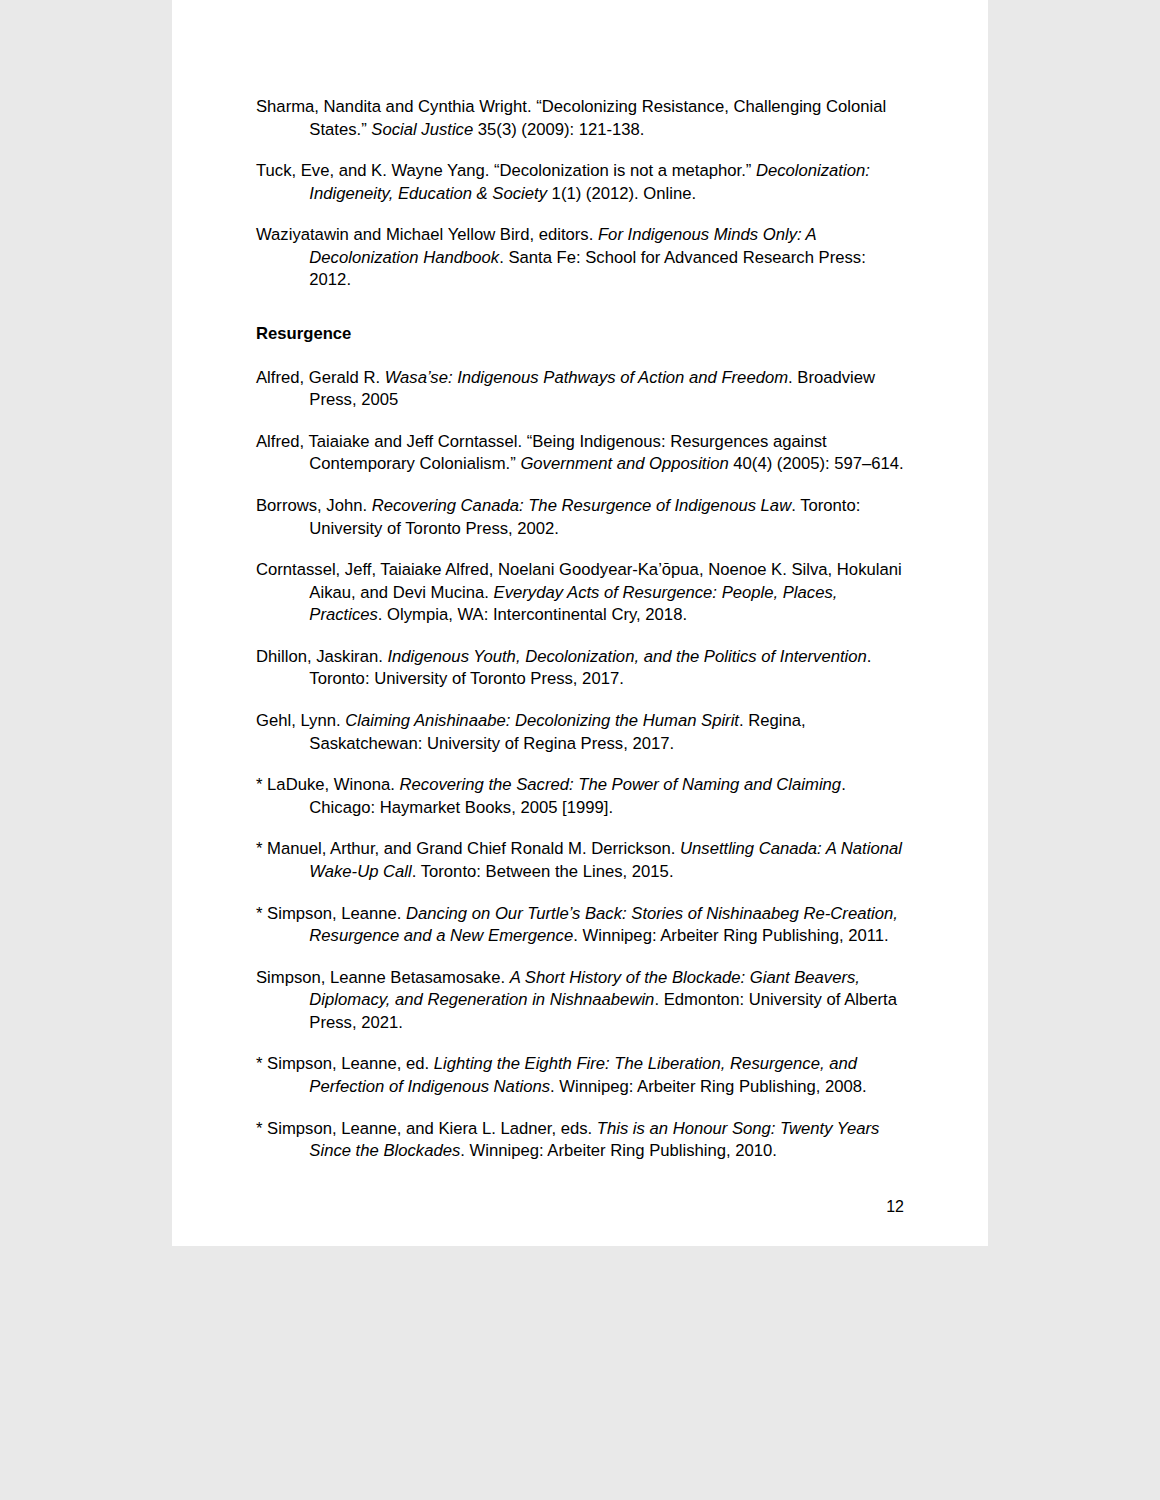Sharma, Nandita and Cynthia Wright. “Decolonizing Resistance, Challenging Colonial States.” Social Justice 35(3) (2009): 121-138.
Tuck, Eve, and K. Wayne Yang. “Decolonization is not a metaphor.” Decolonization: Indigeneity, Education & Society 1(1) (2012). Online.
Waziyatawin and Michael Yellow Bird, editors. For Indigenous Minds Only: A Decolonization Handbook. Santa Fe: School for Advanced Research Press: 2012.
Resurgence
Alfred, Gerald R. Wasa’se: Indigenous Pathways of Action and Freedom. Broadview Press, 2005
Alfred, Taiaiake and Jeff Corntassel. “Being Indigenous: Resurgences against Contemporary Colonialism.” Government and Opposition 40(4) (2005): 597–614.
Borrows, John. Recovering Canada: The Resurgence of Indigenous Law. Toronto: University of Toronto Press, 2002.
Corntassel, Jeff, Taiaiake Alfred, Noelani Goodyear-Ka’ōpua, Noenoe K. Silva, Hokulani Aikau, and Devi Mucina. Everyday Acts of Resurgence: People, Places, Practices. Olympia, WA: Intercontinental Cry, 2018.
Dhillon, Jaskiran. Indigenous Youth, Decolonization, and the Politics of Intervention. Toronto: University of Toronto Press, 2017.
Gehl, Lynn. Claiming Anishinaabe: Decolonizing the Human Spirit. Regina, Saskatchewan: University of Regina Press, 2017.
* LaDuke, Winona. Recovering the Sacred: The Power of Naming and Claiming. Chicago: Haymarket Books, 2005 [1999].
* Manuel, Arthur, and Grand Chief Ronald M. Derrickson. Unsettling Canada: A National Wake-Up Call. Toronto: Between the Lines, 2015.
* Simpson, Leanne. Dancing on Our Turtle’s Back: Stories of Nishinaabeg Re-Creation, Resurgence and a New Emergence. Winnipeg: Arbeiter Ring Publishing, 2011.
Simpson, Leanne Betasamosake. A Short History of the Blockade: Giant Beavers, Diplomacy, and Regeneration in Nishnaabewin. Edmonton: University of Alberta Press, 2021.
* Simpson, Leanne, ed. Lighting the Eighth Fire: The Liberation, Resurgence, and Perfection of Indigenous Nations. Winnipeg: Arbeiter Ring Publishing, 2008.
* Simpson, Leanne, and Kiera L. Ladner, eds. This is an Honour Song: Twenty Years Since the Blockades. Winnipeg: Arbeiter Ring Publishing, 2010.
12